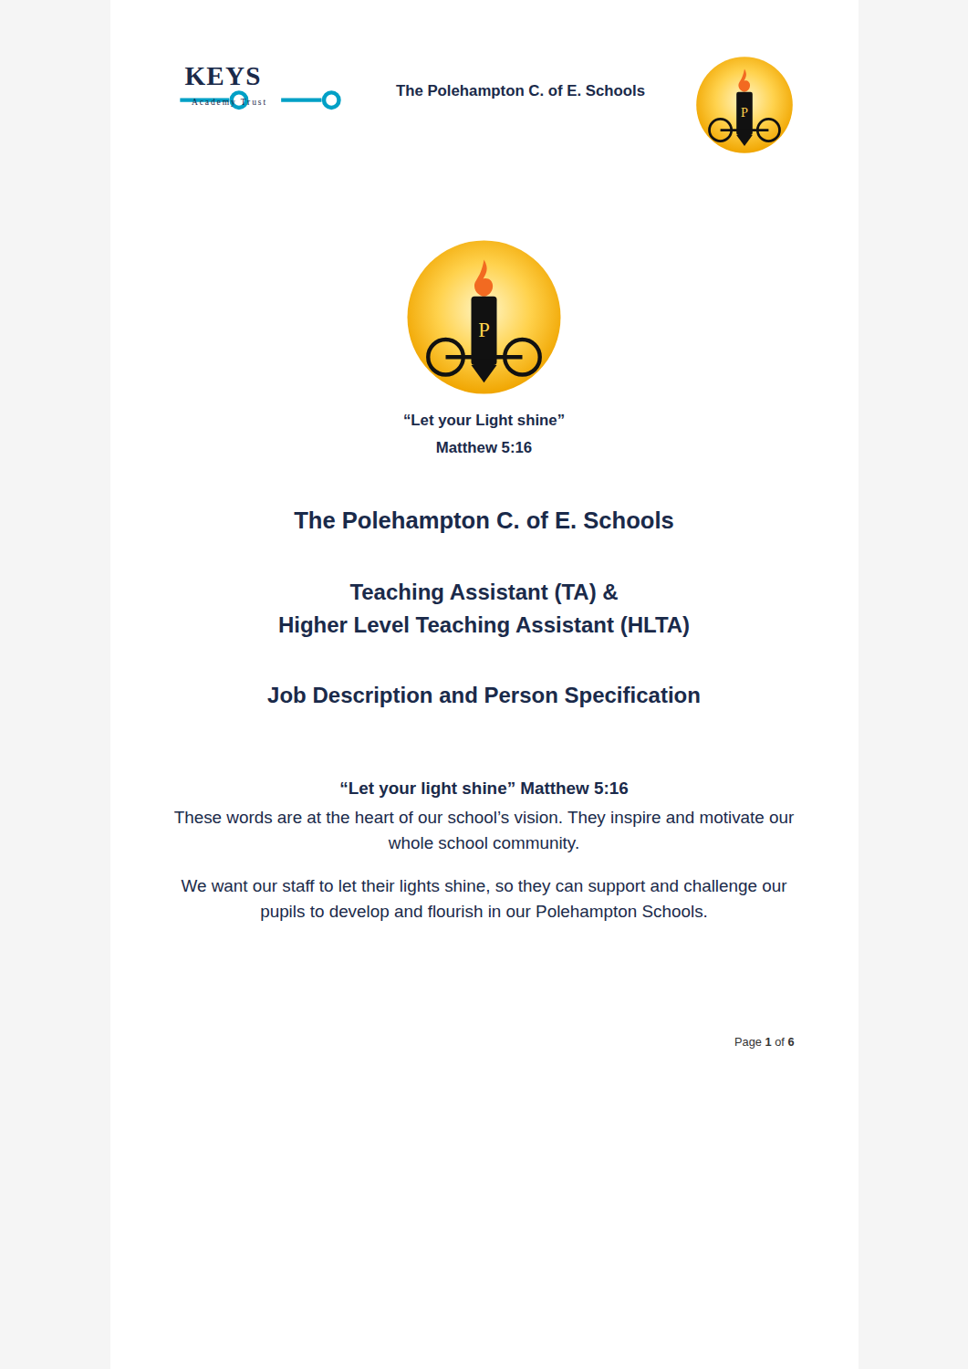The Polehampton C. of E. Schools
“Let your Light shine”
Matthew 5:16
The Polehampton C. of E. Schools
Teaching Assistant (TA) & Higher Level Teaching Assistant (HLTA)
Job Description and Person Specification
“Let your light shine” Matthew 5:16
These words are at the heart of our school’s vision. They inspire and motivate our whole school community.
We want our staff to let their lights shine, so they can support and challenge our pupils to develop and flourish in our Polehampton Schools.
Page 1 of 6